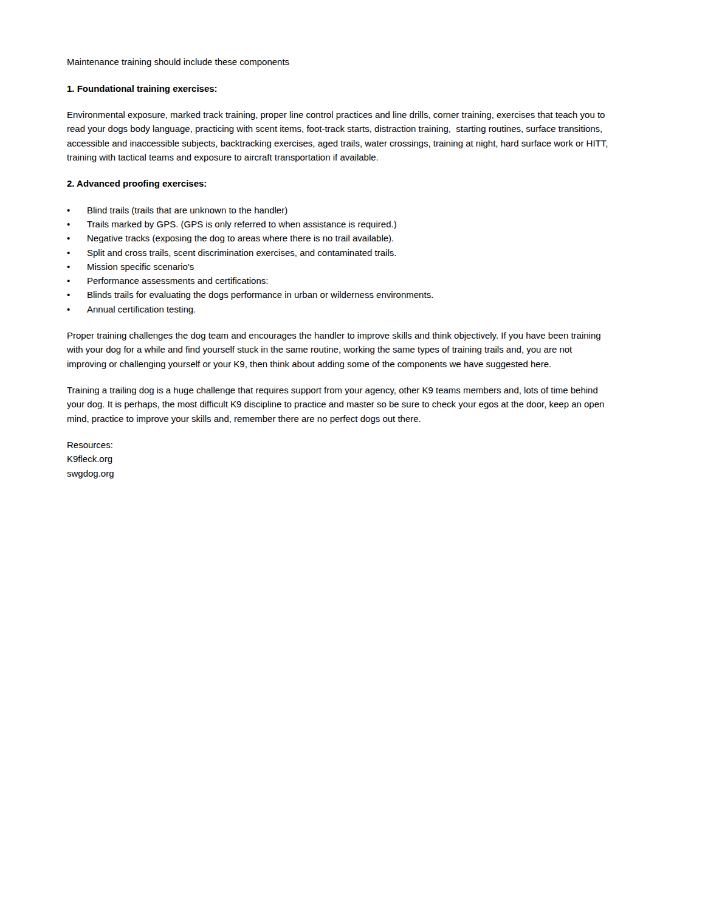Maintenance training should include these components
1. Foundational training exercises:
Environmental exposure, marked track training, proper line control practices and line drills, corner training, exercises that teach you to read your dogs body language, practicing with scent items, foot-track starts, distraction training, starting routines, surface transitions, accessible and inaccessible subjects, backtracking exercises, aged trails, water crossings, training at night, hard surface work or HITT, training with tactical teams and exposure to aircraft transportation if available.
2. Advanced proofing exercises:
Blind trails (trails that are unknown to the handler)
Trails marked by GPS. (GPS is only referred to when assistance is required.)
Negative tracks (exposing the dog to areas where there is no trail available).
Split and cross trails, scent discrimination exercises, and contaminated trails.
Mission specific scenario's
Performance assessments and certifications:
Blinds trails for evaluating the dogs performance in urban or wilderness environments.
Annual certification testing.
Proper training challenges the dog team and encourages the handler to improve skills and think objectively. If you have been training with your dog for a while and find yourself stuck in the same routine, working the same types of training trails and, you are not improving or challenging yourself or your K9, then think about adding some of the components we have suggested here.
Training a trailing dog is a huge challenge that requires support from your agency, other K9 teams members and, lots of time behind your dog. It is perhaps, the most difficult K9 discipline to practice and master so be sure to check your egos at the door, keep an open mind, practice to improve your skills and, remember there are no perfect dogs out there.
Resources:
K9fleck.org
swgdog.org